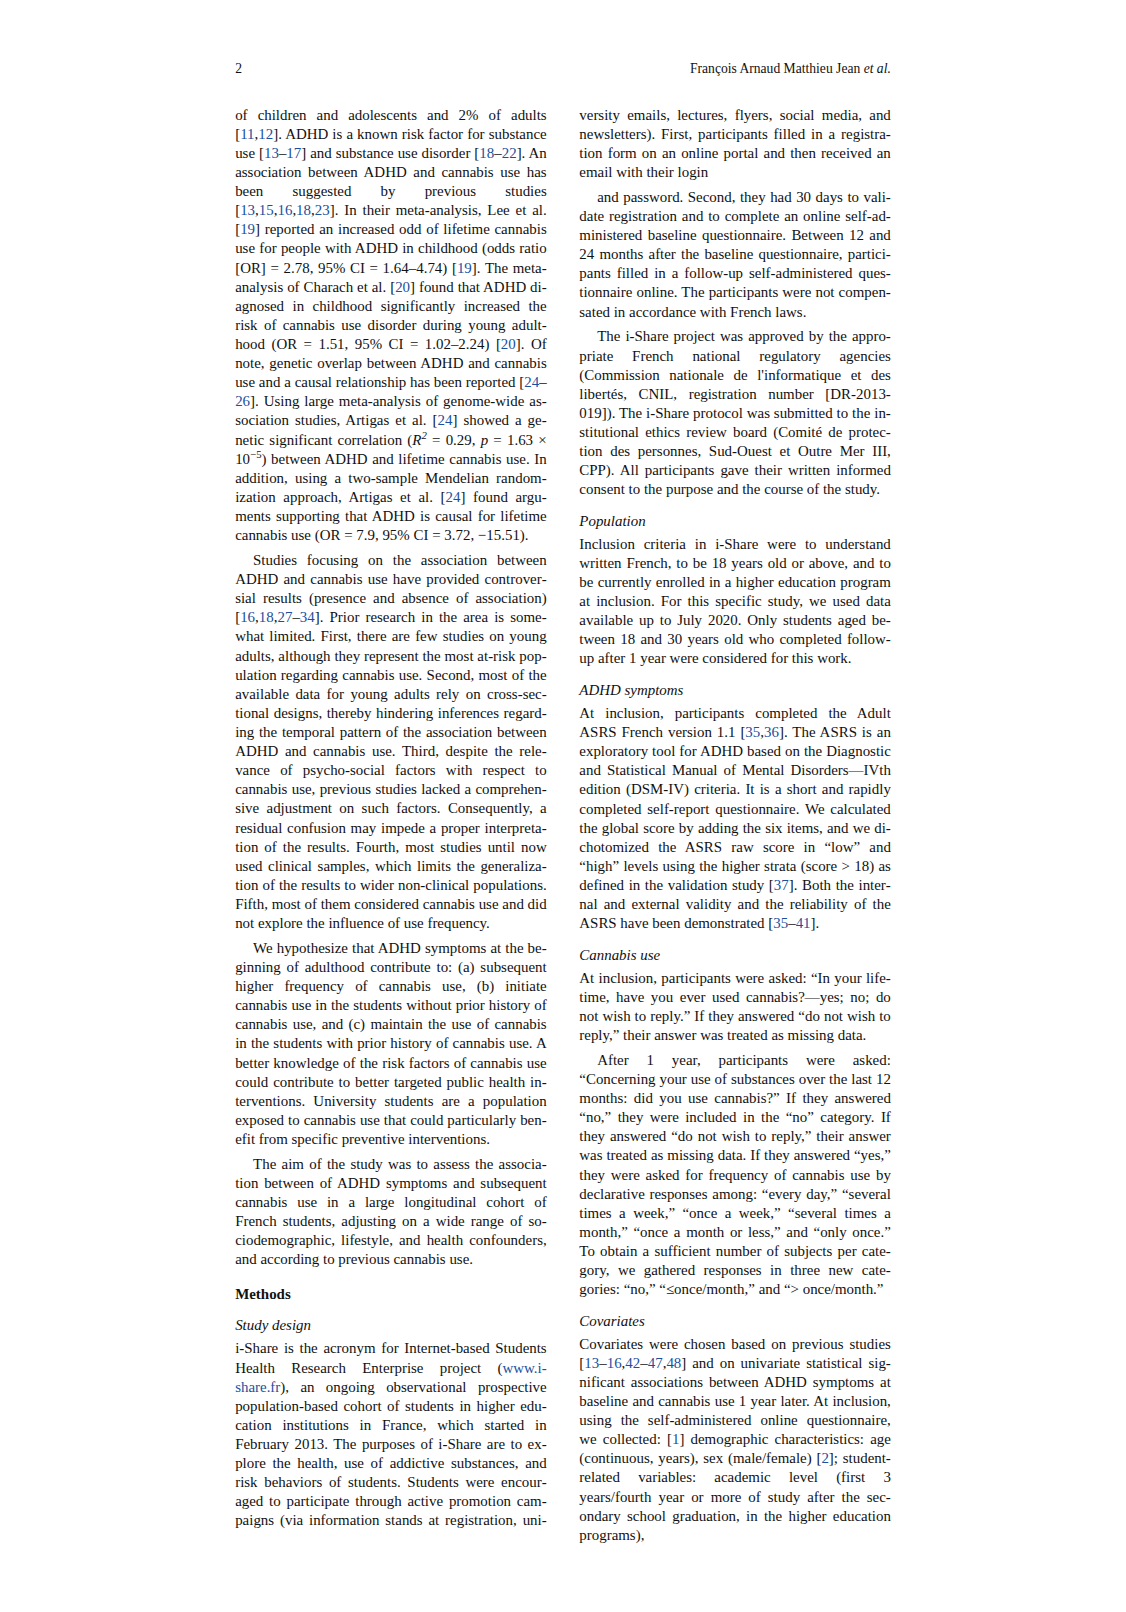2 François Arnaud Matthieu Jean et al.
of children and adolescents and 2% of adults [11,12]. ADHD is a known risk factor for substance use [13–17] and substance use disorder [18–22]. An association between ADHD and cannabis use has been suggested by previous studies [13,15,16,18,23]. In their meta-analysis, Lee et al. [19] reported an increased odd of lifetime cannabis use for people with ADHD in childhood (odds ratio [OR] = 2.78, 95% CI = 1.64–4.74) [19]. The meta-analysis of Charach et al. [20] found that ADHD diagnosed in childhood significantly increased the risk of cannabis use disorder during young adulthood (OR = 1.51, 95% CI = 1.02–2.24) [20]. Of note, genetic overlap between ADHD and cannabis use and a causal relationship has been reported [24–26]. Using large meta-analysis of genome-wide association studies, Artigas et al. [24] showed a genetic significant correlation (R2 = 0.29, p = 1.63 × 10−5) between ADHD and lifetime cannabis use. In addition, using a two-sample Mendelian randomization approach, Artigas et al. [24] found arguments supporting that ADHD is causal for lifetime cannabis use (OR = 7.9, 95% CI = 3.72, −15.51).
Studies focusing on the association between ADHD and cannabis use have provided controversial results (presence and absence of association) [16,18,27–34]. Prior research in the area is somewhat limited. First, there are few studies on young adults, although they represent the most at-risk population regarding cannabis use. Second, most of the available data for young adults rely on cross-sectional designs, thereby hindering inferences regarding the temporal pattern of the association between ADHD and cannabis use. Third, despite the relevance of psycho-social factors with respect to cannabis use, previous studies lacked a comprehensive adjustment on such factors. Consequently, a residual confusion may impede a proper interpretation of the results. Fourth, most studies until now used clinical samples, which limits the generalization of the results to wider non-clinical populations. Fifth, most of them considered cannabis use and did not explore the influence of use frequency.
We hypothesize that ADHD symptoms at the beginning of adulthood contribute to: (a) subsequent higher frequency of cannabis use, (b) initiate cannabis use in the students without prior history of cannabis use, and (c) maintain the use of cannabis in the students with prior history of cannabis use. A better knowledge of the risk factors of cannabis use could contribute to better targeted public health interventions. University students are a population exposed to cannabis use that could particularly benefit from specific preventive interventions.
The aim of the study was to assess the association between of ADHD symptoms and subsequent cannabis use in a large longitudinal cohort of French students, adjusting on a wide range of sociodemographic, lifestyle, and health confounders, and according to previous cannabis use.
Methods
Study design
i-Share is the acronym for Internet-based Students Health Research Enterprise project (www.i-share.fr), an ongoing observational prospective population-based cohort of students in higher education institutions in France, which started in February 2013. The purposes of i-Share are to explore the health, use of addictive substances, and risk behaviors of students. Students were encouraged to participate through active promotion campaigns (via information stands at registration, university emails, lectures, flyers, social media, and newsletters). First, participants filled in a registration form on an online portal and then received an email with their login
and password. Second, they had 30 days to validate registration and to complete an online self-administered baseline questionnaire. Between 12 and 24 months after the baseline questionnaire, participants filled in a follow-up self-administered questionnaire online. The participants were not compensated in accordance with French laws.
The i-Share project was approved by the appropriate French national regulatory agencies (Commission nationale de l'informatique et des libertés, CNIL, registration number [DR-2013-019]). The i-Share protocol was submitted to the institutional ethics review board (Comité de protection des personnes, Sud-Ouest et Outre Mer III, CPP). All participants gave their written informed consent to the purpose and the course of the study.
Population
Inclusion criteria in i-Share were to understand written French, to be 18 years old or above, and to be currently enrolled in a higher education program at inclusion. For this specific study, we used data available up to July 2020. Only students aged between 18 and 30 years old who completed follow-up after 1 year were considered for this work.
ADHD symptoms
At inclusion, participants completed the Adult ASRS French version 1.1 [35,36]. The ASRS is an exploratory tool for ADHD based on the Diagnostic and Statistical Manual of Mental Disorders—IVth edition (DSM-IV) criteria. It is a short and rapidly completed self-report questionnaire. We calculated the global score by adding the six items, and we dichotomized the ASRS raw score in “low” and “high” levels using the higher strata (score > 18) as defined in the validation study [37]. Both the internal and external validity and the reliability of the ASRS have been demonstrated [35–41].
Cannabis use
At inclusion, participants were asked: “In your lifetime, have you ever used cannabis?—yes; no; do not wish to reply.” If they answered “do not wish to reply,” their answer was treated as missing data.
After 1 year, participants were asked: “Concerning your use of substances over the last 12 months: did you use cannabis?” If they answered “no,” they were included in the “no” category. If they answered “do not wish to reply,” their answer was treated as missing data. If they answered “yes,” they were asked for frequency of cannabis use by declarative responses among: “every day,” “several times a week,” “once a week,” “several times a month,” “once a month or less,” and “only once.” To obtain a sufficient number of subjects per category, we gathered responses in three new categories: “no,” “≤once/month,” and “> once/month.”
Covariates
Covariates were chosen based on previous studies [13–16,42–47,48] and on univariate statistical significant associations between ADHD symptoms at baseline and cannabis use 1 year later. At inclusion, using the self-administered online questionnaire, we collected: [1] demographic characteristics: age (continuous, years), sex (male/female) [2]; student-related variables: academic level (first 3 years/fourth year or more of study after the secondary school graduation, in the higher education programs),